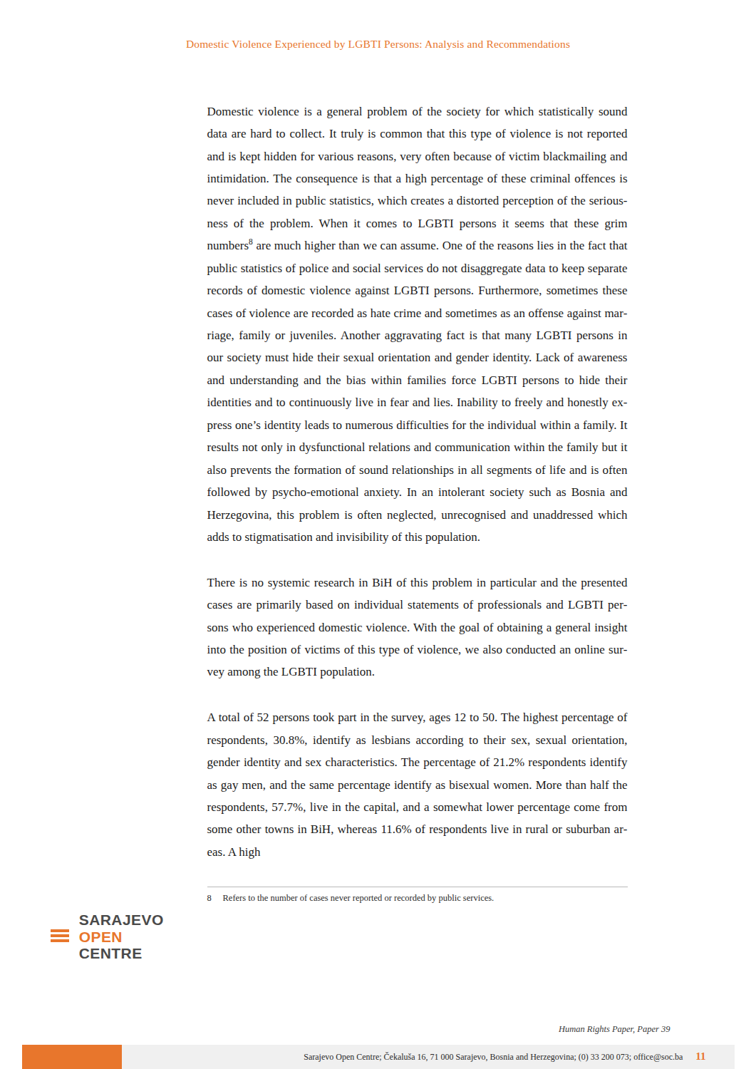Domestic Violence Experienced by LGBTI Persons: Analysis and Recommendations
Domestic violence is a general problem of the society for which statistically sound data are hard to collect. It truly is common that this type of violence is not reported and is kept hidden for various reasons, very often because of victim blackmailing and intimidation. The consequence is that a high percentage of these criminal offences is never included in public statistics, which creates a distorted perception of the seriousness of the problem. When it comes to LGBTI persons it seems that these grim numbers8 are much higher than we can assume. One of the reasons lies in the fact that public statistics of police and social services do not disaggregate data to keep separate records of domestic violence against LGBTI persons. Furthermore, sometimes these cases of violence are recorded as hate crime and sometimes as an offense against marriage, family or juveniles. Another aggravating fact is that many LGBTI persons in our society must hide their sexual orientation and gender identity. Lack of awareness and understanding and the bias within families force LGBTI persons to hide their identities and to continuously live in fear and lies. Inability to freely and honestly express one’s identity leads to numerous difficulties for the individual within a family. It results not only in dysfunctional relations and communication within the family but it also prevents the formation of sound relationships in all segments of life and is often followed by psycho-emotional anxiety. In an intolerant society such as Bosnia and Herzegovina, this problem is often neglected, unrecognised and unaddressed which adds to stigmatisation and invisibility of this population.
There is no systemic research in BiH of this problem in particular and the presented cases are primarily based on individual statements of professionals and LGBTI persons who experienced domestic violence. With the goal of obtaining a general insight into the position of victims of this type of violence, we also conducted an online survey among the LGBTI population.
A total of 52 persons took part in the survey, ages 12 to 50. The highest percentage of respondents, 30.8%, identify as lesbians according to their sex, sexual orientation, gender identity and sex characteristics. The percentage of 21.2% respondents identify as gay men, and the same percentage identify as bisexual women. More than half the respondents, 57.7%, live in the capital, and a somewhat lower percentage come from some other towns in BiH, whereas 11.6% of respondents live in rural or suburban areas. A high
SARAJEVO
OPEN
CENTRE
8 Refers to the number of cases never reported or recorded by public services.
Human Rights Paper, Paper 39
Sarajevo Open Centre; Čekaluša 16, 71 000 Sarajevo, Bosnia and Herzegovina; (0) 33 200 073; office@soc.ba 11